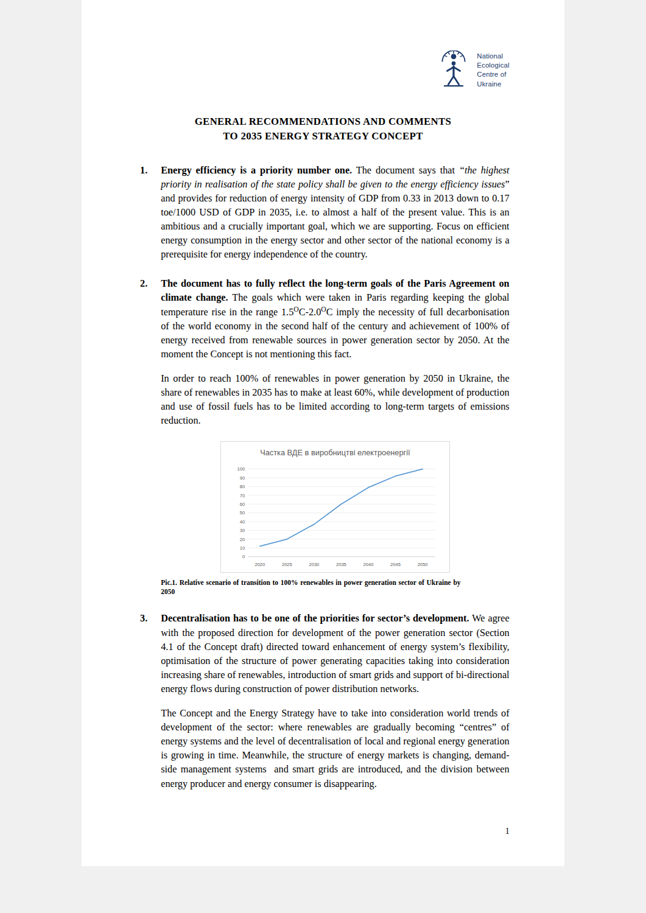National
Ecological
Centre of
Ukraine
General Recommendations and Comments
to 2035 Energy Strategy Concept
Energy efficiency is a priority number one. The document says that “the highest priority in realisation of the state policy shall be given to the energy efficiency issues” and provides for reduction of energy intensity of GDP from 0.33 in 2013 down to 0.17 toe/1000 USD of GDP in 2035, i.e. to almost a half of the present value. This is an ambitious and a crucially important goal, which we are supporting. Focus on efficient energy consumption in the energy sector and other sector of the national economy is a prerequisite for energy independence of the country.
The document has to fully reflect the long-term goals of the Paris Agreement on climate change. The goals which were taken in Paris regarding keeping the global temperature rise in the range 1.5OC-2.0OC imply the necessity of full decarbonisation of the world economy in the second half of the century and achievement of 100% of energy received from renewable sources in power generation sector by 2050. At the moment the Concept is not mentioning this fact.
In order to reach 100% of renewables in power generation by 2050 in Ukraine, the share of renewables in 2035 has to make at least 60%, while development of production and use of fossil fuels has to be limited according to long-term targets of emissions reduction.
Частка ВДЕ в виробництві електроенергії
100 90 80 70 60 50 40 30 20 10 0 2020 2025 2030 2035 2040 2045 2050
Pic.1. Relative scenario of transition to 100% renewables in power generation sector of Ukraine by 2050
Decentralisation has to be one of the priorities for sector’s development. We agree with the proposed direction for development of the power generation sector (Section 4.1 of the Concept draft) directed toward enhancement of energy system’s flexibility, optimisation of the structure of power generating capacities taking into consideration increasing share of renewables, introduction of smart grids and support of bi-directional energy flows during construction of power distribution networks.
The Concept and the Energy Strategy have to take into consideration world trends of development of the sector: where renewables are gradually becoming “centres” of energy systems and the level of decentralisation of local and regional energy generation is growing in time. Meanwhile, the structure of energy markets is changing, demand-side management systems and smart grids are introduced, and the division between energy producer and energy consumer is disappearing.
1